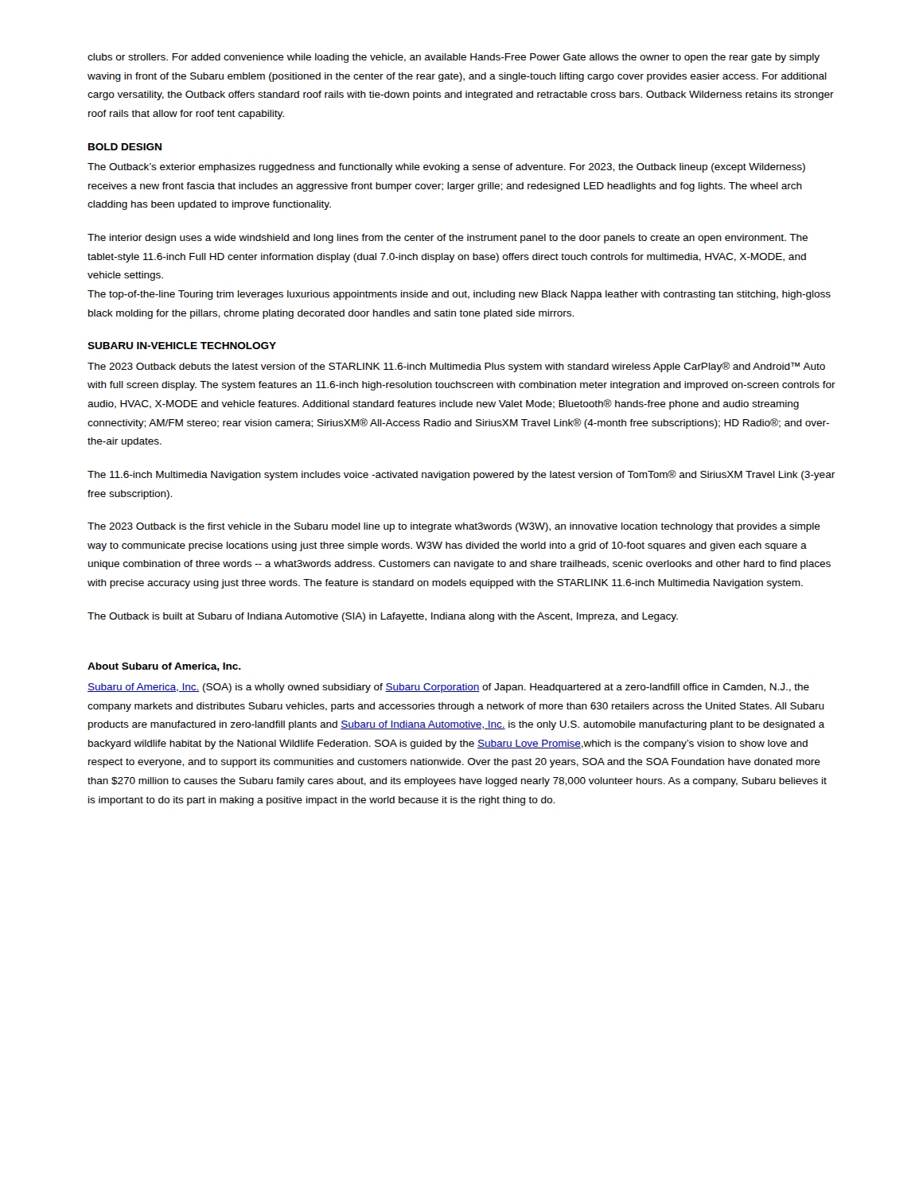clubs or strollers. For added convenience while loading the vehicle, an available Hands-Free Power Gate allows the owner to open the rear gate by simply waving in front of the Subaru emblem (positioned in the center of the rear gate), and a single-touch lifting cargo cover provides easier access. For additional cargo versatility, the Outback offers standard roof rails with tie-down points and integrated and retractable cross bars. Outback Wilderness retains its stronger roof rails that allow for roof tent capability.
BOLD DESIGN
The Outback’s exterior emphasizes ruggedness and functionally while evoking a sense of adventure. For 2023, the Outback lineup (except Wilderness) receives a new front fascia that includes an aggressive front bumper cover; larger grille; and redesigned LED headlights and fog lights. The wheel arch cladding has been updated to improve functionality.
The interior design uses a wide windshield and long lines from the center of the instrument panel to the door panels to create an open environment. The tablet-style 11.6-inch Full HD center information display (dual 7.0-inch display on base) offers direct touch controls for multimedia, HVAC, X-MODE, and vehicle settings.
The top-of-the-line Touring trim leverages luxurious appointments inside and out, including new Black Nappa leather with contrasting tan stitching, high-gloss black molding for the pillars, chrome plating decorated door handles and satin tone plated side mirrors.
SUBARU IN-VEHICLE TECHNOLOGY
The 2023 Outback debuts the latest version of the STARLINK 11.6-inch Multimedia Plus system with standard wireless Apple CarPlay® and Android™ Auto with full screen display. The system features an 11.6-inch high-resolution touchscreen with combination meter integration and improved on-screen controls for audio, HVAC, X-MODE and vehicle features. Additional standard features include new Valet Mode; Bluetooth® hands-free phone and audio streaming connectivity; AM/FM stereo; rear vision camera; SiriusXM® All-Access Radio and SiriusXM Travel Link® (4-month free subscriptions); HD Radio®; and over-the-air updates.
The 11.6-inch Multimedia Navigation system includes voice -activated navigation powered by the latest version of TomTom® and SiriusXM Travel Link (3-year free subscription).
The 2023 Outback is the first vehicle in the Subaru model line up to integrate what3words (W3W), an innovative location technology that provides a simple way to communicate precise locations using just three simple words. W3W has divided the world into a grid of 10-foot squares and given each square a unique combination of three words -- a what3words address. Customers can navigate to and share trailheads, scenic overlooks and other hard to find places with precise accuracy using just three words. The feature is standard on models equipped with the STARLINK 11.6-inch Multimedia Navigation system.
The Outback is built at Subaru of Indiana Automotive (SIA) in Lafayette, Indiana along with the Ascent, Impreza, and Legacy.
About Subaru of America, Inc.
Subaru of America, Inc. (SOA) is a wholly owned subsidiary of Subaru Corporation of Japan. Headquartered at a zero-landfill office in Camden, N.J., the company markets and distributes Subaru vehicles, parts and accessories through a network of more than 630 retailers across the United States. All Subaru products are manufactured in zero-landfill plants and Subaru of Indiana Automotive, Inc. is the only U.S. automobile manufacturing plant to be designated a backyard wildlife habitat by the National Wildlife Federation. SOA is guided by the Subaru Love Promise,which is the company’s vision to show love and respect to everyone, and to support its communities and customers nationwide. Over the past 20 years, SOA and the SOA Foundation have donated more than $270 million to causes the Subaru family cares about, and its employees have logged nearly 78,000 volunteer hours. As a company, Subaru believes it is important to do its part in making a positive impact in the world because it is the right thing to do.